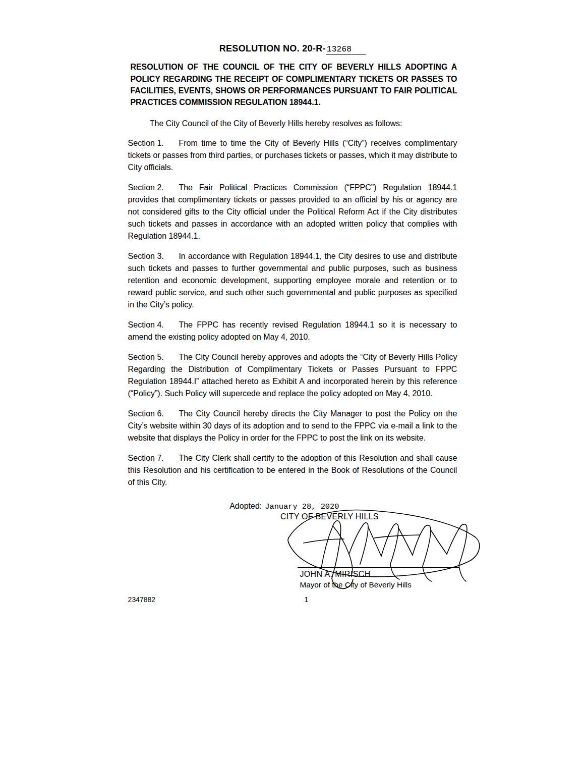RESOLUTION NO. 20-R-13268
RESOLUTION OF THE COUNCIL OF THE CITY OF BEVERLY HILLS ADOPTING A POLICY REGARDING THE RECEIPT OF COMPLIMENTARY TICKETS OR PASSES TO FACILITIES, EVENTS, SHOWS OR PERFORMANCES PURSUANT TO FAIR POLITICAL PRACTICES COMMISSION REGULATION 18944.1.
The City Council of the City of Beverly Hills hereby resolves as follows:
Section 1. From time to time the City of Beverly Hills (“City”) receives complimentary tickets or passes from third parties, or purchases tickets or passes, which it may distribute to City officials.
Section 2. The Fair Political Practices Commission (“FPPC”) Regulation 18944.1 provides that complimentary tickets or passes provided to an official by his or agency are not considered gifts to the City official under the Political Reform Act if the City distributes such tickets and passes in accordance with an adopted written policy that complies with Regulation 18944.1.
Section 3. In accordance with Regulation 18944.1, the City desires to use and distribute such tickets and passes to further governmental and public purposes, such as business retention and economic development, supporting employee morale and retention or to reward public service, and such other such governmental and public purposes as specified in the City’s policy.
Section 4. The FPPC has recently revised Regulation 18944.1 so it is necessary to amend the existing policy adopted on May 4, 2010.
Section 5. The City Council hereby approves and adopts the “City of Beverly Hills Policy Regarding the Distribution of Complimentary Tickets or Passes Pursuant to FPPC Regulation 18944.I” attached hereto as Exhibit A and incorporated herein by this reference (“Policy”). Such Policy will supercede and replace the policy adopted on May 4, 2010.
Section 6. The City Council hereby directs the City Manager to post the Policy on the City’s website within 30 days of its adoption and to send to the FPPC via e-mail a link to the website that displays the Policy in order for the FPPC to post the link on its website.
Section 7. The City Clerk shall certify to the adoption of this Resolution and shall cause this Resolution and his certification to be entered in the Book of Resolutions of the Council of this City.
Adopted:January 28, 2020
CITY OF BEVERLY HILLS
JOHN A. MIRISCH
Mayor of the City of Beverly Hills
2347882
1